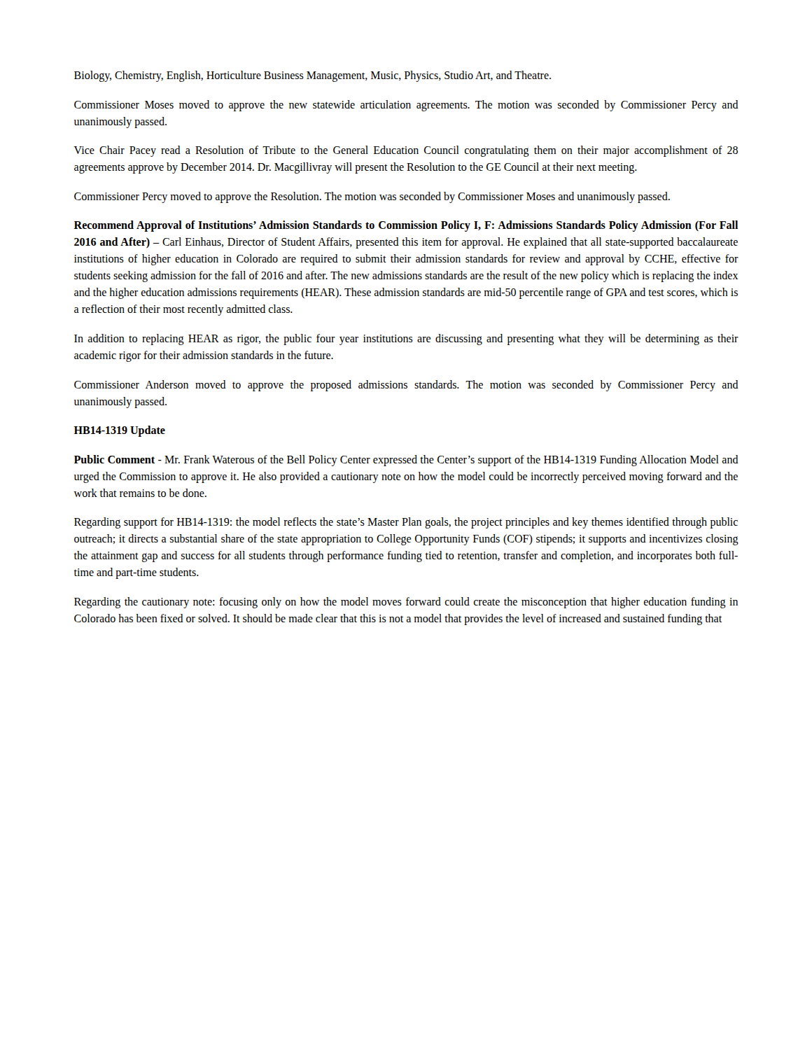Biology, Chemistry, English, Horticulture Business Management, Music, Physics, Studio Art, and Theatre.
Commissioner Moses moved to approve the new statewide articulation agreements. The motion was seconded by Commissioner Percy and unanimously passed.
Vice Chair Pacey read a Resolution of Tribute to the General Education Council congratulating them on their major accomplishment of 28 agreements approve by December 2014. Dr. Macgillivray will present the Resolution to the GE Council at their next meeting.
Commissioner Percy moved to approve the Resolution. The motion was seconded by Commissioner Moses and unanimously passed.
Recommend Approval of Institutions’ Admission Standards to Commission Policy I, F: Admissions Standards Policy Admission (For Fall 2016 and After) – Carl Einhaus, Director of Student Affairs, presented this item for approval. He explained that all state-supported baccalaureate institutions of higher education in Colorado are required to submit their admission standards for review and approval by CCHE, effective for students seeking admission for the fall of 2016 and after. The new admissions standards are the result of the new policy which is replacing the index and the higher education admissions requirements (HEAR). These admission standards are mid-50 percentile range of GPA and test scores, which is a reflection of their most recently admitted class.
In addition to replacing HEAR as rigor, the public four year institutions are discussing and presenting what they will be determining as their academic rigor for their admission standards in the future.
Commissioner Anderson moved to approve the proposed admissions standards. The motion was seconded by Commissioner Percy and unanimously passed.
HB14-1319 Update
Public Comment - Mr. Frank Waterous of the Bell Policy Center expressed the Center’s support of the HB14-1319 Funding Allocation Model and urged the Commission to approve it. He also provided a cautionary note on how the model could be incorrectly perceived moving forward and the work that remains to be done.
Regarding support for HB14-1319: the model reflects the state’s Master Plan goals, the project principles and key themes identified through public outreach; it directs a substantial share of the state appropriation to College Opportunity Funds (COF) stipends; it supports and incentivizes closing the attainment gap and success for all students through performance funding tied to retention, transfer and completion, and incorporates both full-time and part-time students.
Regarding the cautionary note: focusing only on how the model moves forward could create the misconception that higher education funding in Colorado has been fixed or solved. It should be made clear that this is not a model that provides the level of increased and sustained funding that